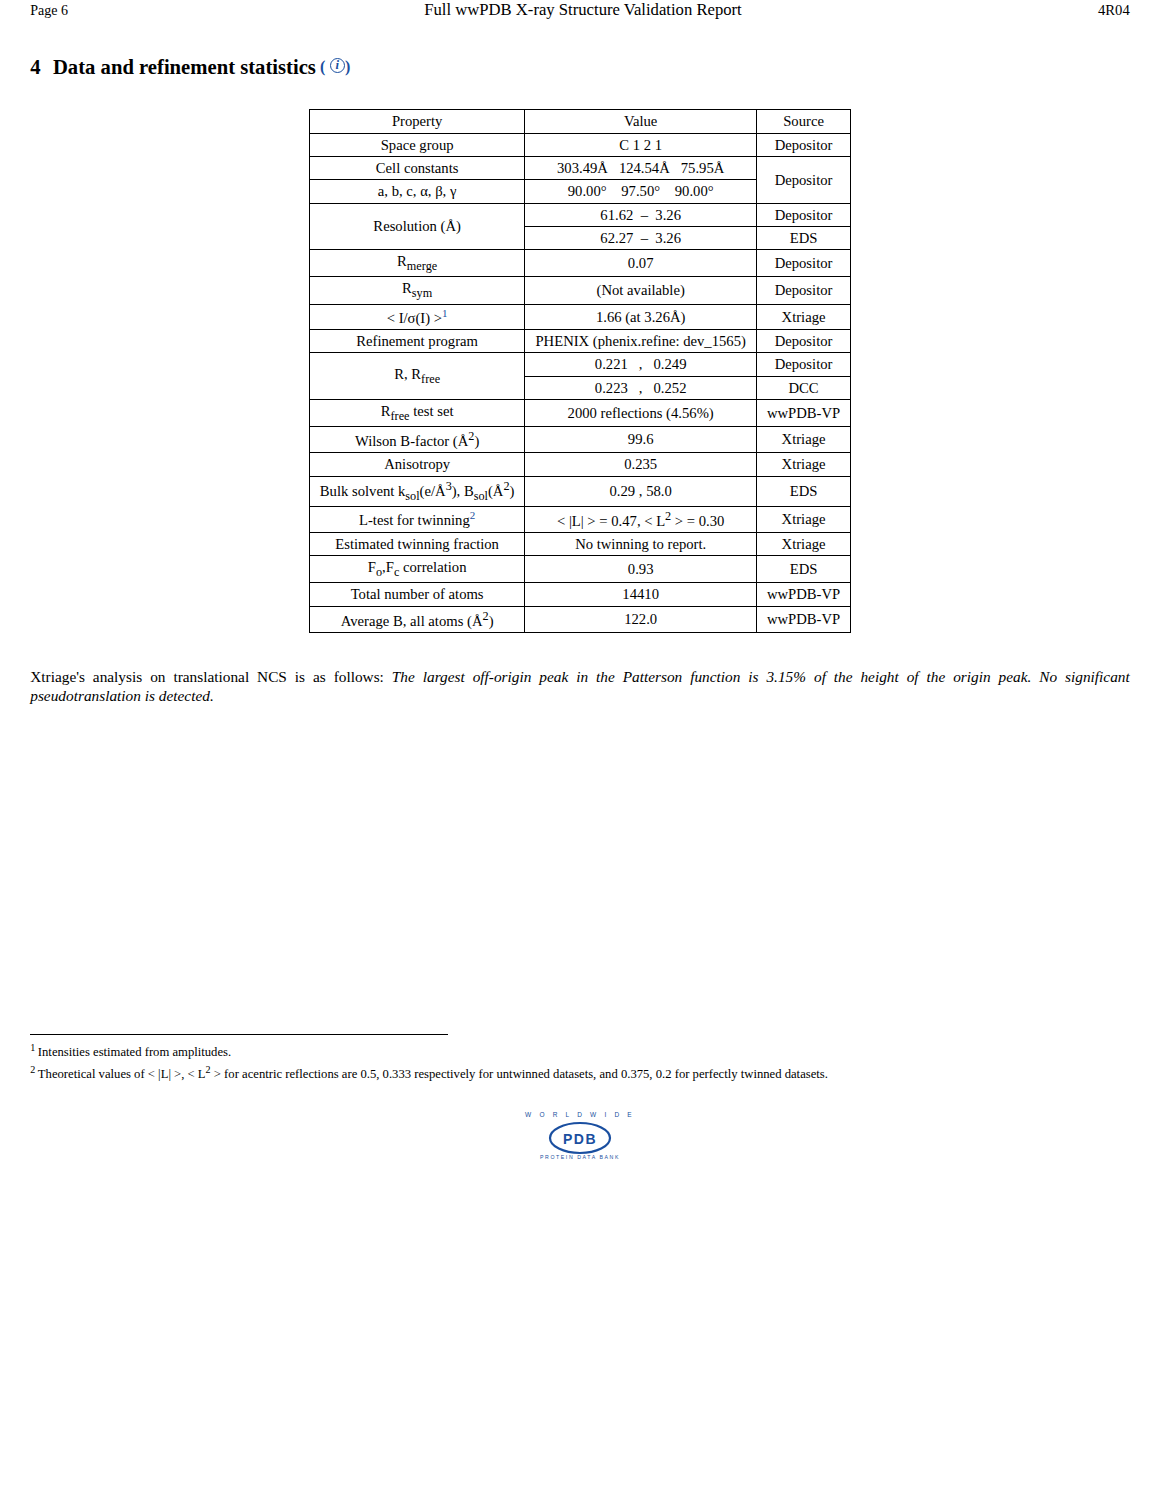Page 6
Full wwPDB X-ray Structure Validation Report
4R04
4 Data and refinement statistics (i)
| Property | Value | Source |
| --- | --- | --- |
| Space group | C 1 2 1 | Depositor |
| Cell constants | 303.49Å 124.54Å 75.95Å | Depositor |
| a, b, c, α, β, γ | 90.00° 97.50° 90.00° |
| Resolution (Å) | 61.62 – 3.26 | Depositor |
| 62.27 – 3.26 | EDS |
| R merge | 0.07 | Depositor |
| R sym | (Not available) | Depositor |
| < I/σ(I) > 1 | 1.66 (at 3.26Å) | Xtriage |
| Refinement program | PHENIX (phenix.refine: dev_1565) | Depositor |
| R, R free | 0.221 , 0.249 | Depositor |
| 0.223 , 0.252 | DCC |
| R free test set | 2000 reflections (4.56%) | wwPDB-VP |
| Wilson B-factor (Å 2 ) | 99.6 | Xtriage |
| Anisotropy | 0.235 | Xtriage |
| Bulk solvent k sol (e/Å 3 ), B sol (Å 2 ) | 0.29 , 58.0 | EDS |
| L-test for twinning 2 | < /L/ > = 0.47, < L 2 > = 0.30 | Xtriage |
| Estimated twinning fraction | No twinning to report. | Xtriage |
| F o ,F c correlation | 0.93 | EDS |
| Total number of atoms | 14410 | wwPDB-VP |
| Average B, all atoms (Å 2 ) | 122.0 | wwPDB-VP |
Xtriage's analysis on translational NCS is as follows: The largest off-origin peak in the Patterson function is 3.15% of the height of the origin peak. No significant pseudotranslation is detected.
1 Intensities estimated from amplitudes.
2 Theoretical values of < |L| >, < L2 > for acentric reflections are 0.5, 0.333 respectively for untwinned datasets, and 0.375, 0.2 for perfectly twinned datasets.
W O R L D W I D E PDB PROTEIN DATA BANK